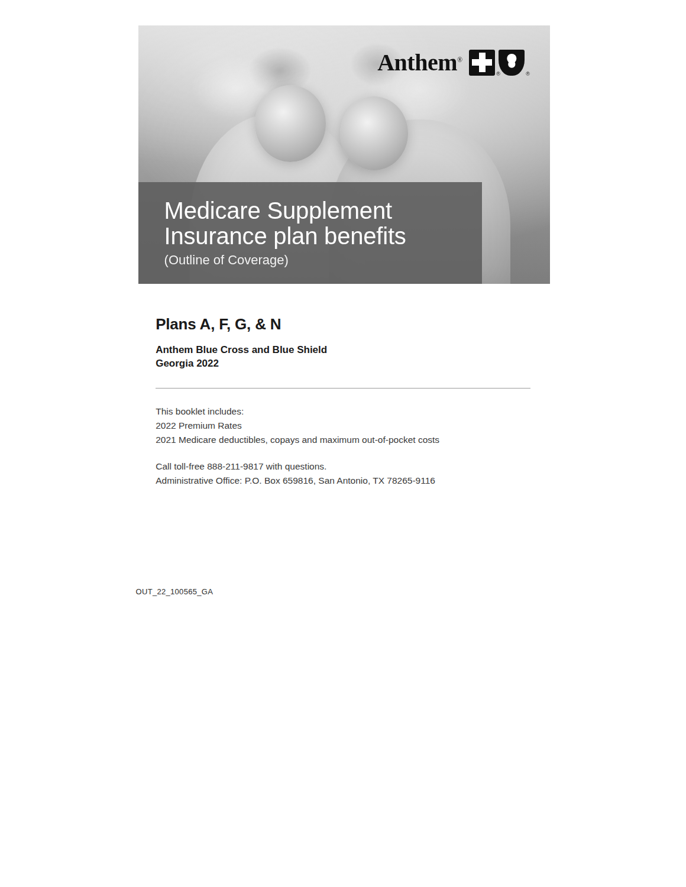Anthem®
® ®
Medicare Supplement
Insurance plan benefits
(Outline of Coverage)
Plans A, F, G, & N
Anthem Blue Cross and Blue Shield
Georgia 2022
This booklet includes:
2022 Premium Rates
2021 Medicare deductibles, copays and maximum out-of-pocket costs
Call toll-free 888-211-9817 with questions.
Administrative Office: P.O. Box 659816, San Antonio, TX 78265-9116
OUT_22_100565_GA